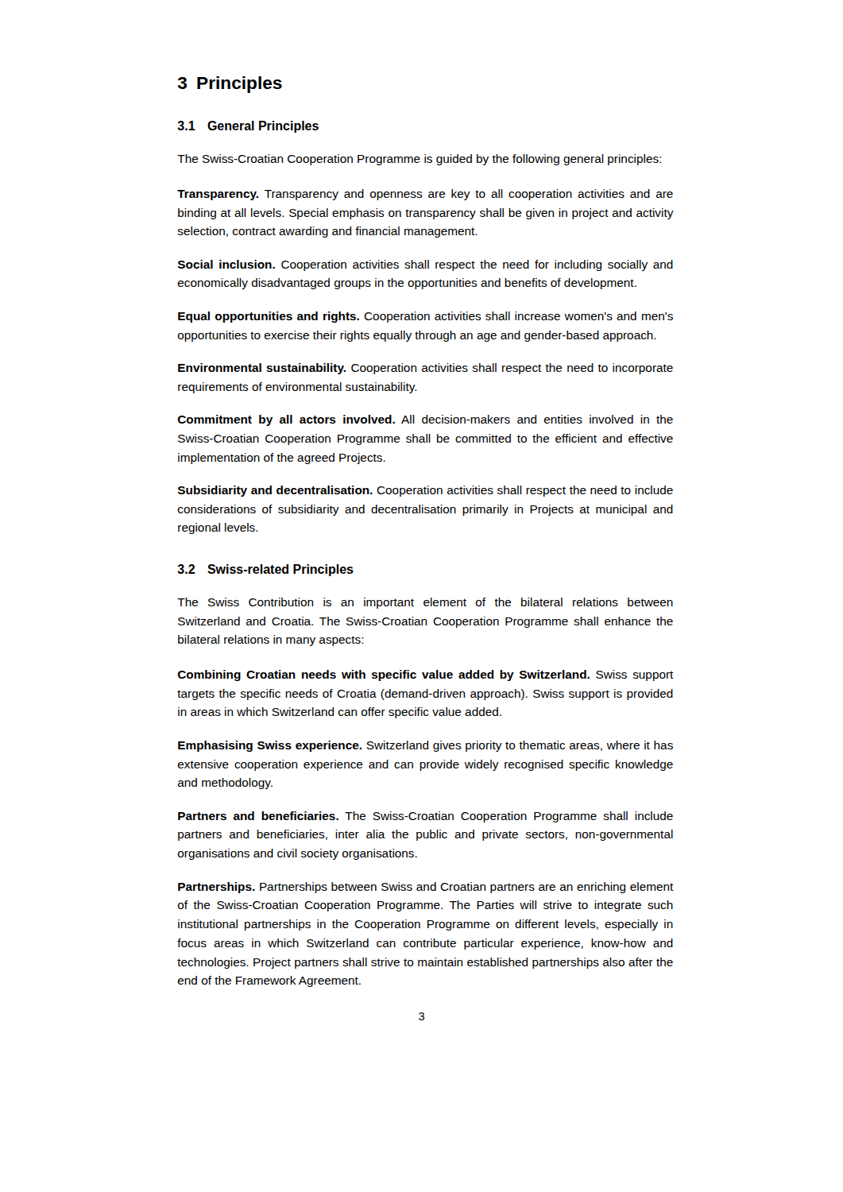3 Principles
3.1 General Principles
The Swiss-Croatian Cooperation Programme is guided by the following general principles:
Transparency. Transparency and openness are key to all cooperation activities and are binding at all levels. Special emphasis on transparency shall be given in project and activity selection, contract awarding and financial management.
Social inclusion. Cooperation activities shall respect the need for including socially and economically disadvantaged groups in the opportunities and benefits of development.
Equal opportunities and rights. Cooperation activities shall increase women's and men's opportunities to exercise their rights equally through an age and gender-based approach.
Environmental sustainability. Cooperation activities shall respect the need to incorporate requirements of environmental sustainability.
Commitment by all actors involved. All decision-makers and entities involved in the Swiss-Croatian Cooperation Programme shall be committed to the efficient and effective implementation of the agreed Projects.
Subsidiarity and decentralisation. Cooperation activities shall respect the need to include considerations of subsidiarity and decentralisation primarily in Projects at municipal and regional levels.
3.2 Swiss-related Principles
The Swiss Contribution is an important element of the bilateral relations between Switzerland and Croatia. The Swiss-Croatian Cooperation Programme shall enhance the bilateral relations in many aspects:
Combining Croatian needs with specific value added by Switzerland. Swiss support targets the specific needs of Croatia (demand-driven approach). Swiss support is provided in areas in which Switzerland can offer specific value added.
Emphasising Swiss experience. Switzerland gives priority to thematic areas, where it has extensive cooperation experience and can provide widely recognised specific knowledge and methodology.
Partners and beneficiaries. The Swiss-Croatian Cooperation Programme shall include partners and beneficiaries, inter alia the public and private sectors, non-governmental organisations and civil society organisations.
Partnerships. Partnerships between Swiss and Croatian partners are an enriching element of the Swiss-Croatian Cooperation Programme. The Parties will strive to integrate such institutional partnerships in the Cooperation Programme on different levels, especially in focus areas in which Switzerland can contribute particular experience, know-how and technologies. Project partners shall strive to maintain established partnerships also after the end of the Framework Agreement.
3